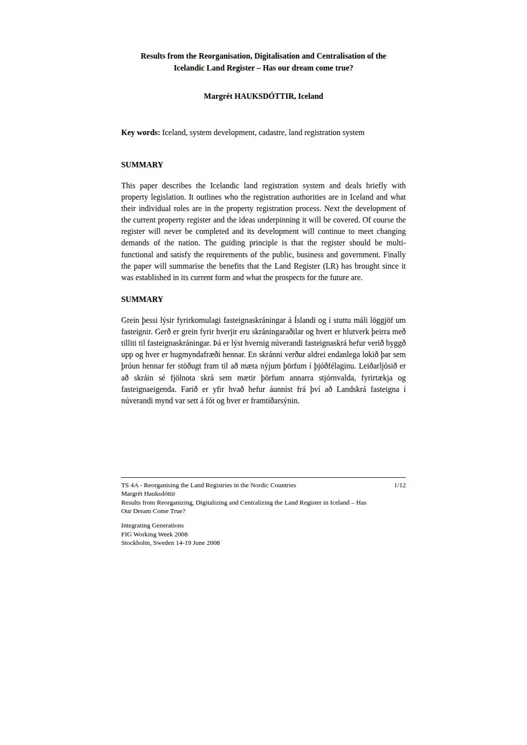Results from the Reorganisation, Digitalisation and Centralisation of the
Icelandic Land Register – Has our dream come true?
Margrét HAUKSDÓTTIR, Iceland
Key words: Iceland, system development, cadastre, land registration system
SUMMARY
This paper describes the Icelandic land registration system and deals briefly with property legislation. It outlines who the registration authorities are in Iceland and what their individual roles are in the property registration process. Next the development of the current property register and the ideas underpinning it will be covered. Of course the register will never be completed and its development will continue to meet changing demands of the nation. The guiding principle is that the register should be multi-functional and satisfy the requirements of the public, business and government. Finally the paper will summarise the benefits that the Land Register (LR) has brought since it was established in its current form and what the prospects for the future are.
SUMMARY
Grein þessi lýsir fyrirkomulagi fasteignaskráningar á Íslandi og í stuttu máli löggjöf um fasteignir. Gerð er grein fyrir hverjir eru skráningaraðilar og hvert er hlutverk þeirra með tilliti til fasteignaskráningar. Þá er lýst hvernig núverandi fasteignaskrá hefur verið byggð upp og hver er hugmyndafræði hennar. En skránni verður aldrei endanlega lokið þar sem þróun hennar fer stöðugt fram til að mæta nýjum þörfum í þjóðfélaginu. Leiðarljósið er að skráin sé fjölnota skrá sem mætir þörfum annarra stjórnvalda, fyrirtækja og fasteignaeigenda. Farið er yfir hvað hefur áunnist frá því að Landskrá fasteigna í núverandi mynd var sett á fót og hver er framtíðarsýnin.
TS 4A - Reorganising the Land Registries in the Nordic Countries
Margrét Hauksdóttir
Results from Reorganizing, Digitalizing and Centralizing the Land Register in Iceland – Has Our Dream Come True?
1/12
Integrating Generations
FIG Working Week 2008
Stockholm, Sweden 14-19 June 2008